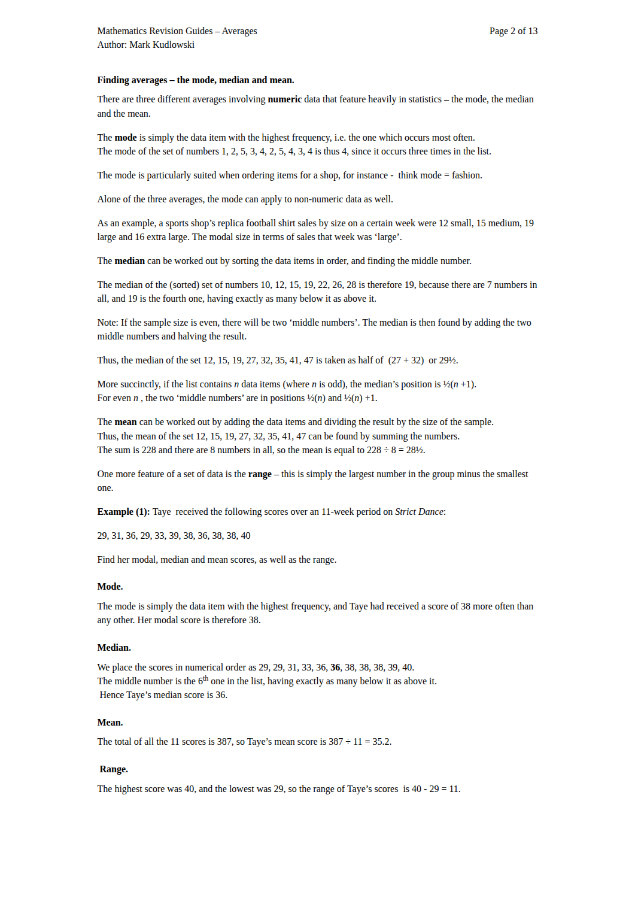Mathematics Revision Guides – Averages
Page 2 of 13
Author: Mark Kudlowski
Finding averages – the mode, median and mean.
There are three different averages involving numeric data that feature heavily in statistics – the mode, the median and the mean.
The mode is simply the data item with the highest frequency, i.e. the one which occurs most often.
The mode of the set of numbers 1, 2, 5, 3, 4, 2, 5, 4, 3, 4 is thus 4, since it occurs three times in the list.
The mode is particularly suited when ordering items for a shop, for instance - think mode = fashion.
Alone of the three averages, the mode can apply to non-numeric data as well.
As an example, a sports shop’s replica football shirt sales by size on a certain week were 12 small, 15 medium, 19 large and 16 extra large. The modal size in terms of sales that week was ‘large’.
The median can be worked out by sorting the data items in order, and finding the middle number.
The median of the (sorted) set of numbers 10, 12, 15, 19, 22, 26, 28 is therefore 19, because there are 7 numbers in all, and 19 is the fourth one, having exactly as many below it as above it.
Note: If the sample size is even, there will be two ‘middle numbers’. The median is then found by adding the two middle numbers and halving the result.
Thus, the median of the set 12, 15, 19, 27, 32, 35, 41, 47 is taken as half of (27 + 32) or 29½.
More succinctly, if the list contains n data items (where n is odd), the median’s position is ½(n +1).
For even n , the two ‘middle numbers’ are in positions ½(n) and ½(n) +1.
The mean can be worked out by adding the data items and dividing the result by the size of the sample.
Thus, the mean of the set 12, 15, 19, 27, 32, 35, 41, 47 can be found by summing the numbers.
The sum is 228 and there are 8 numbers in all, so the mean is equal to 228 ÷ 8 = 28½.
One more feature of a set of data is the range – this is simply the largest number in the group minus the smallest one.
Example (1): Taye received the following scores over an 11-week period on Strict Dance:
29, 31, 36, 29, 33, 39, 38, 36, 38, 38, 40
Find her modal, median and mean scores, as well as the range.
Mode.
The mode is simply the data item with the highest frequency, and Taye had received a score of 38 more often than any other. Her modal score is therefore 38.
Median.
We place the scores in numerical order as 29, 29, 31, 33, 36, 36, 38, 38, 38, 39, 40.
The middle number is the 6th one in the list, having exactly as many below it as above it.
Hence Taye’s median score is 36.
Mean.
The total of all the 11 scores is 387, so Taye’s mean score is 387 ÷ 11 = 35.2.
Range.
The highest score was 40, and the lowest was 29, so the range of Taye’s scores is 40 - 29 = 11.